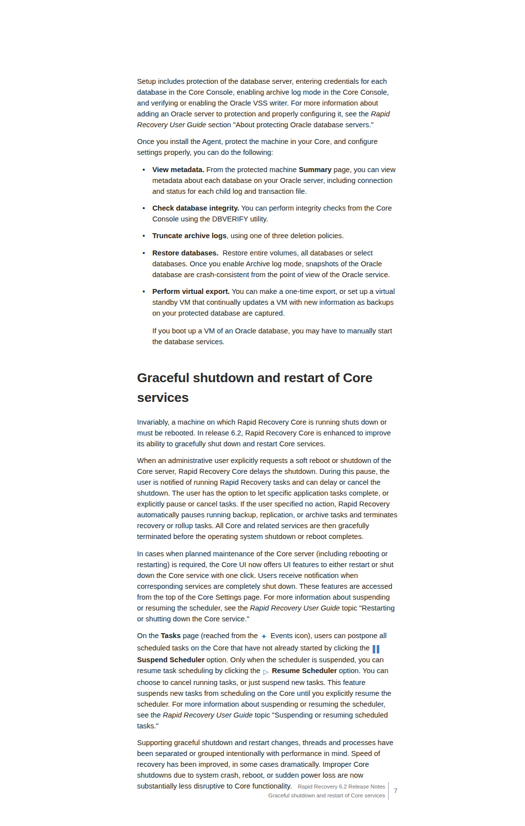Setup includes protection of the database server, entering credentials for each database in the Core Console, enabling archive log mode in the Core Console, and verifying or enabling the Oracle VSS writer. For more information about adding an Oracle server to protection and properly configuring it, see the Rapid Recovery User Guide section "About protecting Oracle database servers."
Once you install the Agent, protect the machine in your Core, and configure settings properly, you can do the following:
View metadata. From the protected machine Summary page, you can view metadata about each database on your Oracle server, including connection and status for each child log and transaction file.
Check database integrity. You can perform integrity checks from the Core Console using the DBVERIFY utility.
Truncate archive logs, using one of three deletion policies.
Restore databases. Restore entire volumes, all databases or select databases. Once you enable Archive log mode, snapshots of the Oracle database are crash-consistent from the point of view of the Oracle service.
Perform virtual export. You can make a one-time export, or set up a virtual standby VM that continually updates a VM with new information as backups on your protected database are captured.
If you boot up a VM of an Oracle database, you may have to manually start the database services.
Graceful shutdown and restart of Core services
Invariably, a machine on which Rapid Recovery Core is running shuts down or must be rebooted. In release 6.2, Rapid Recovery Core is enhanced to improve its ability to gracefully shut down and restart Core services.
When an administrative user explicitly requests a soft reboot or shutdown of the Core server, Rapid Recovery Core delays the shutdown. During this pause, the user is notified of running Rapid Recovery tasks and can delay or cancel the shutdown. The user has the option to let specific application tasks complete, or explicitly pause or cancel tasks. If the user specified no action, Rapid Recovery automatically pauses running backup, replication, or archive tasks and terminates recovery or rollup tasks. All Core and related services are then gracefully terminated before the operating system shutdown or reboot completes.
In cases when planned maintenance of the Core server (including rebooting or restarting) is required, the Core UI now offers UI features to either restart or shut down the Core service with one click. Users receive notification when corresponding services are completely shut down. These features are accessed from the top of the Core Settings page. For more information about suspending or resuming the scheduler, see the Rapid Recovery User Guide topic "Restarting or shutting down the Core service."
On the Tasks page (reached from the ✦ Events icon), users can postpone all scheduled tasks on the Core that have not already started by clicking the ▌▌ Suspend Scheduler option. Only when the scheduler is suspended, you can resume task scheduling by clicking the ▷ Resume Scheduler option. You can choose to cancel running tasks, or just suspend new tasks. This feature suspends new tasks from scheduling on the Core until you explicitly resume the scheduler. For more information about suspending or resuming the scheduler, see the Rapid Recovery User Guide topic "Suspending or resuming scheduled tasks."
Supporting graceful shutdown and restart changes, threads and processes have been separated or grouped intentionally with performance in mind. Speed of recovery has been improved, in some cases dramatically. Improper Core shutdowns due to system crash, reboot, or sudden power loss are now substantially less disruptive to Core functionality.
Rapid Recovery 6.2 Release Notes
Graceful shutdown and restart of Core services 7